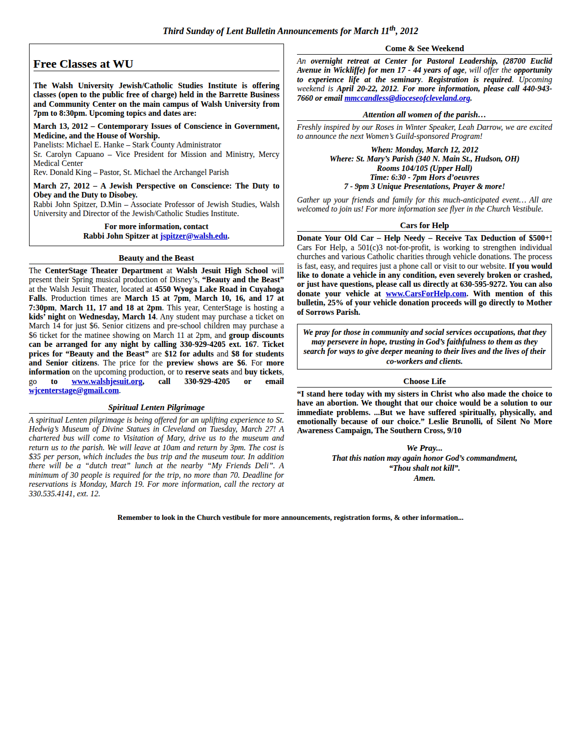Third Sunday of Lent Bulletin Announcements for March 11th, 2012
Free Classes at WU
The Walsh University Jewish/Catholic Studies Institute is offering classes (open to the public free of charge) held in the Barrette Business and Community Center on the main campus of Walsh University from 7pm to 8:30pm. Upcoming topics and dates are:
March 13, 2012 – Contemporary Issues of Conscience in Government, Medicine, and the House of Worship.
Panelists: Michael E. Hanke – Stark County Administrator
Sr. Carolyn Capuano – Vice President for Mission and Ministry, Mercy Medical Center
Rev. Donald King – Pastor, St. Michael the Archangel Parish
March 27, 2012 – A Jewish Perspective on Conscience: The Duty to Obey and the Duty to Disobey.
Rabbi John Spitzer, D.Min – Associate Professor of Jewish Studies, Walsh University and Director of the Jewish/Catholic Studies Institute.
For more information, contact
Rabbi John Spitzer at jspitzer@walsh.edu.
Beauty and the Beast
The CenterStage Theater Department at Walsh Jesuit High School will present their Spring musical production of Disney’s, “Beauty and the Beast” at the Walsh Jesuit Theater, located at 4550 Wyoga Lake Road in Cuyahoga Falls. Production times are March 15 at 7pm, March 10, 16, and 17 at 7:30pm, March 11, 17 and 18 at 2pm. This year, CenterStage is hosting a kids’ night on Wednesday, March 14. Any student may purchase a ticket on March 14 for just $6. Senior citizens and pre-school children may purchase a $6 ticket for the matinee showing on March 11 at 2pm, and group discounts can be arranged for any night by calling 330-929-4205 ext. 167. Ticket prices for “Beauty and the Beast” are $12 for adults and $8 for students and Senior citizens. The price for the preview shows are $6. For more information on the upcoming production, or to reserve seats and buy tickets, go to www.walshjesuit.org, call 330-929-4205 or email wjcenterstage@gmail.com.
Spiritual Lenten Pilgrimage
A spiritual Lenten pilgrimage is being offered for an uplifting experience to St. Hedwig’s Museum of Divine Statues in Cleveland on Tuesday, March 27! A chartered bus will come to Visitation of Mary, drive us to the museum and return us to the parish. We will leave at 10am and return by 3pm. The cost is $35 per person, which includes the bus trip and the museum tour. In addition there will be a “dutch treat” lunch at the nearby “My Friends Deli”. A minimum of 30 people is required for the trip, no more than 70. Deadline for reservations is Monday, March 19. For more information, call the rectory at 330.535.4141, ext. 12.
Come & See Weekend
An overnight retreat at Center for Pastoral Leadership, (28700 Euclid Avenue in Wickliffe) for men 17 - 44 years of age, will offer the opportunity to experience life at the seminary. Registration is required. Upcoming weekend is April 20-22, 2012. For more information, please call 440-943-7660 or email mmccandless@dioceseofcleveland.org.
Attention all women of the parish…
Freshly inspired by our Roses in Winter Speaker, Leah Darrow, we are excited to announce the next Women’s Guild-sponsored Program!
When: Monday, March 12, 2012
Where: St. Mary’s Parish (340 N. Main St., Hudson, OH)
Rooms 104/105 (Upper Hall)
Time: 6:30 - 7pm Hors d’oeuvres
7 - 9pm 3 Unique Presentations, Prayer & more!
Gather up your friends and family for this much-anticipated event… All are welcomed to join us! For more information see flyer in the Church Vestibule.
Cars for Help
Donate Your Old Car – Help Needy – Receive Tax Deduction of $500+! Cars For Help, a 501(c)3 not-for-profit, is working to strengthen individual churches and various Catholic charities through vehicle donations. The process is fast, easy, and requires just a phone call or visit to our website. If you would like to donate a vehicle in any condition, even severely broken or crashed, or just have questions, please call us directly at 630-595-9272. You can also donate your vehicle at www.CarsForHelp.com. With mention of this bulletin, 25% of your vehicle donation proceeds will go directly to Mother of Sorrows Parish.
We pray for those in community and social services occupations, that they may persevere in hope, trusting in God’s faithfulness to them as they search for ways to give deeper meaning to their lives and the lives of their co-workers and clients.
Choose Life
“I stand here today with my sisters in Christ who also made the choice to have an abortion. We thought that our choice would be a solution to our immediate problems. ...But we have suffered spiritually, physically, and emotionally because of our choice.” Leslie Brunolli, of Silent No More Awareness Campaign, The Southern Cross, 9/10
We Pray...
That this nation may again honor God’s commandment,
“Thou shalt not kill”.
Amen.
Remember to look in the Church vestibule for more announcements, registration forms, & other information...